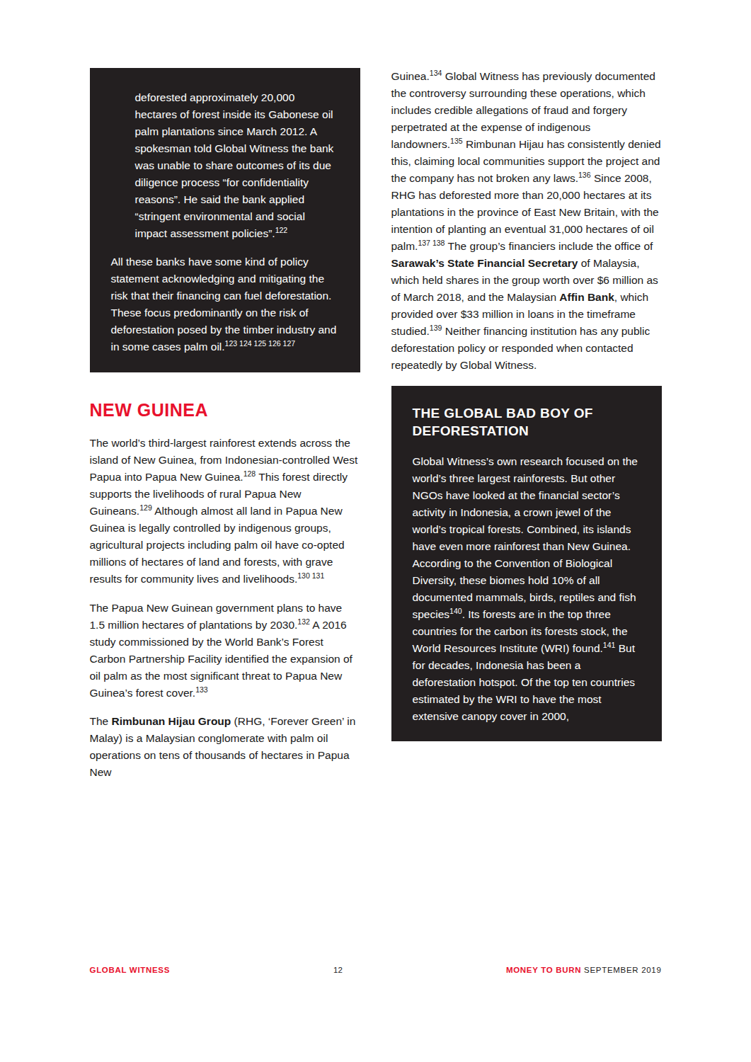deforested approximately 20,000 hectares of forest inside its Gabonese oil palm plantations since March 2012. A spokesman told Global Witness the bank was unable to share outcomes of its due diligence process “for confidentiality reasons”. He said the bank applied “stringent environmental and social impact assessment policies”.122
All these banks have some kind of policy statement acknowledging and mitigating the risk that their financing can fuel deforestation. These focus predominantly on the risk of deforestation posed by the timber industry and in some cases palm oil.123 124 125 126 127
New Guinea
The world’s third-largest rainforest extends across the island of New Guinea, from Indonesian-controlled West Papua into Papua New Guinea.128 This forest directly supports the livelihoods of rural Papua New Guineans.129 Although almost all land in Papua New Guinea is legally controlled by indigenous groups, agricultural projects including palm oil have co-opted millions of hectares of land and forests, with grave results for community lives and livelihoods.130 131
The Papua New Guinean government plans to have 1.5 million hectares of plantations by 2030.132 A 2016 study commissioned by the World Bank’s Forest Carbon Partnership Facility identified the expansion of oil palm as the most significant threat to Papua New Guinea’s forest cover.133
The Rimbunan Hijau Group (RHG, ‘Forever Green’ in Malay) is a Malaysian conglomerate with palm oil operations on tens of thousands of hectares in Papua New
Guinea.134 Global Witness has previously documented the controversy surrounding these operations, which includes credible allegations of fraud and forgery perpetrated at the expense of indigenous landowners.135 Rimbunan Hijau has consistently denied this, claiming local communities support the project and the company has not broken any laws.136 Since 2008, RHG has deforested more than 20,000 hectares at its plantations in the province of East New Britain, with the intention of planting an eventual 31,000 hectares of oil palm.137 138 The group’s financiers include the office of Sarawak’s State Financial Secretary of Malaysia, which held shares in the group worth over $6 million as of March 2018, and the Malaysian Affin Bank, which provided over $33 million in loans in the timeframe studied.139 Neither financing institution has any public deforestation policy or responded when contacted repeatedly by Global Witness.
The global bad boy of deforestation
Global Witness’s own research focused on the world’s three largest rainforests. But other NGOs have looked at the financial sector’s activity in Indonesia, a crown jewel of the world’s tropical forests. Combined, its islands have even more rainforest than New Guinea. According to the Convention of Biological Diversity, these biomes hold 10% of all documented mammals, birds, reptiles and fish species140. Its forests are in the top three countries for the carbon its forests stock, the World Resources Institute (WRI) found.141 But for decades, Indonesia has been a deforestation hotspot. Of the top ten countries estimated by the WRI to have the most extensive canopy cover in 2000,
Global Witness
12
Money to Burn September 2019